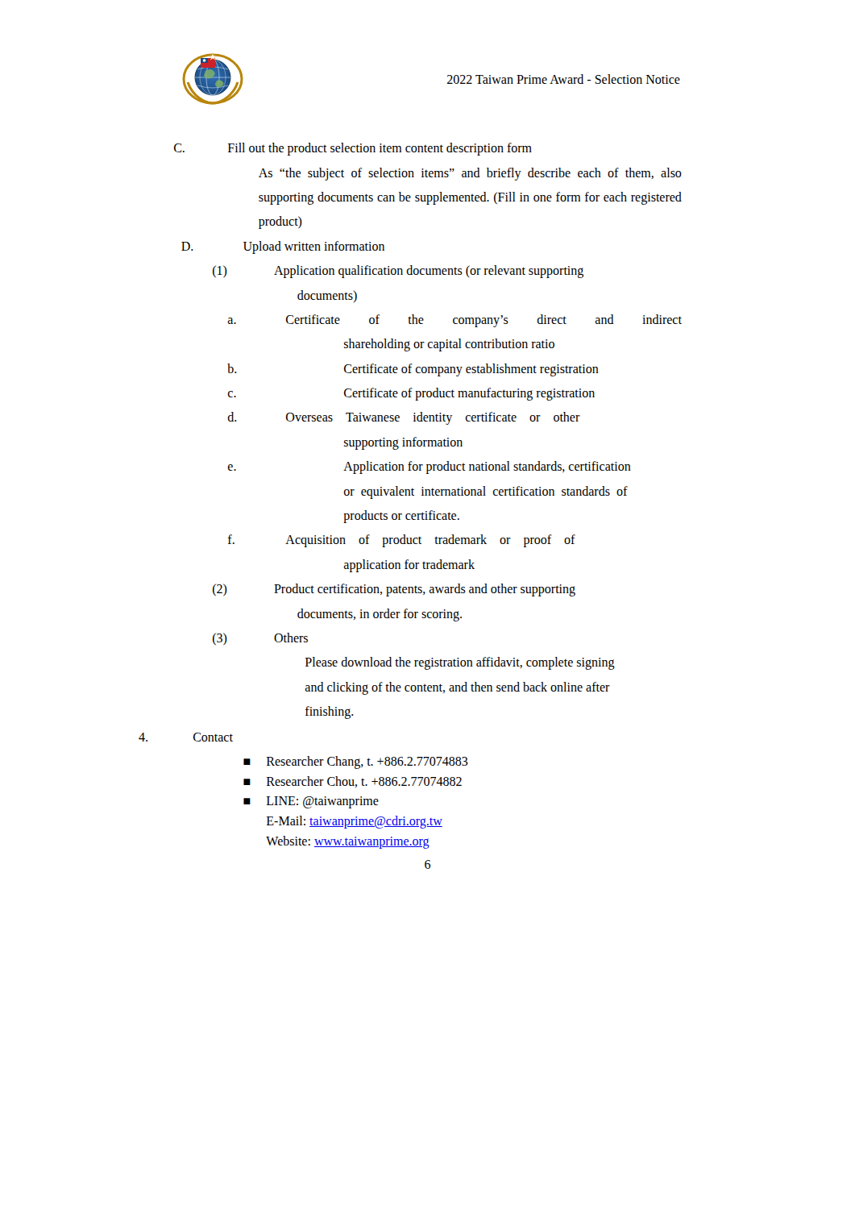2022 Taiwan Prime Award - Selection Notice
C. Fill out the product selection item content description form
As “the subject of selection items” and briefly describe each of them, also supporting documents can be supplemented. (Fill in one form for each registered product)
D. Upload written information
(1) Application qualification documents (or relevant supporting
documents)
a. Certificate of the company’s direct and indirect
shareholding or capital contribution ratio
b. Certificate of company establishment registration
c. Certificate of product manufacturing registration
d. Overseas Taiwanese identity certificate or other
supporting information
e. Application for product national standards, certification
or equivalent international certification standards of
products or certificate.
f. Acquisition of product trademark or proof of
application for trademark
(2) Product certification, patents, awards and other supporting
documents, in order for scoring.
(3) Others
Please download the registration affidavit, complete signing
and clicking of the content, and then send back online after
finishing.
4. Contact
■Researcher Chang, t. +886.2.77074883
■Researcher Chou, t. +886.2.77074882
■LINE: @taiwanprime
E-Mail: taiwanprime@cdri.org.tw
Website: www.taiwanprime.org
6